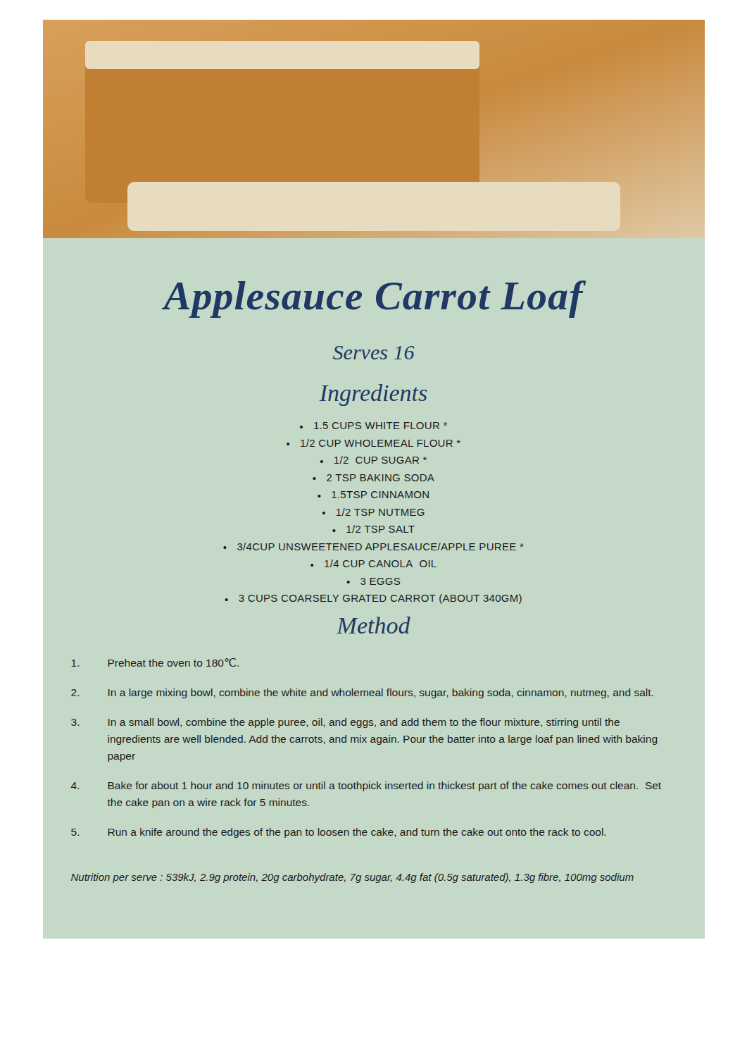Applesauce Carrot Loaf
Serves 16
Ingredients
1.5 CUPS WHITE FLOUR *
1/2 CUP WHOLEMEAL FLOUR *
1/2 CUP SUGAR *
2 TSP BAKING SODA
1.5TSP CINNAMON
1/2 TSP NUTMEG
1/2 TSP SALT
3/4CUP UNSWEETENED APPLESAUCE/APPLE PUREE *
1/4 CUP CANOLA OIL
3 EGGS
3 CUPS COARSELY GRATED CARROT (ABOUT 340GM)
Method
Preheat the oven to 180℃.
In a large mixing bowl, combine the white and wholemeal flours, sugar, baking soda, cinnamon, nutmeg, and salt.
In a small bowl, combine the apple puree, oil, and eggs, and add them to the flour mixture, stirring until the ingredients are well blended. Add the carrots, and mix again. Pour the batter into a large loaf pan lined with baking paper
Bake for about 1 hour and 10 minutes or until a toothpick inserted in thickest part of the cake comes out clean. Set the cake pan on a wire rack for 5 minutes.
Run a knife around the edges of the pan to loosen the cake, and turn the cake out onto the rack to cool.
Nutrition per serve : 539kJ, 2.9g protein, 20g carbohydrate, 7g sugar, 4.4g fat (0.5g saturated), 1.3g fibre, 100mg sodium